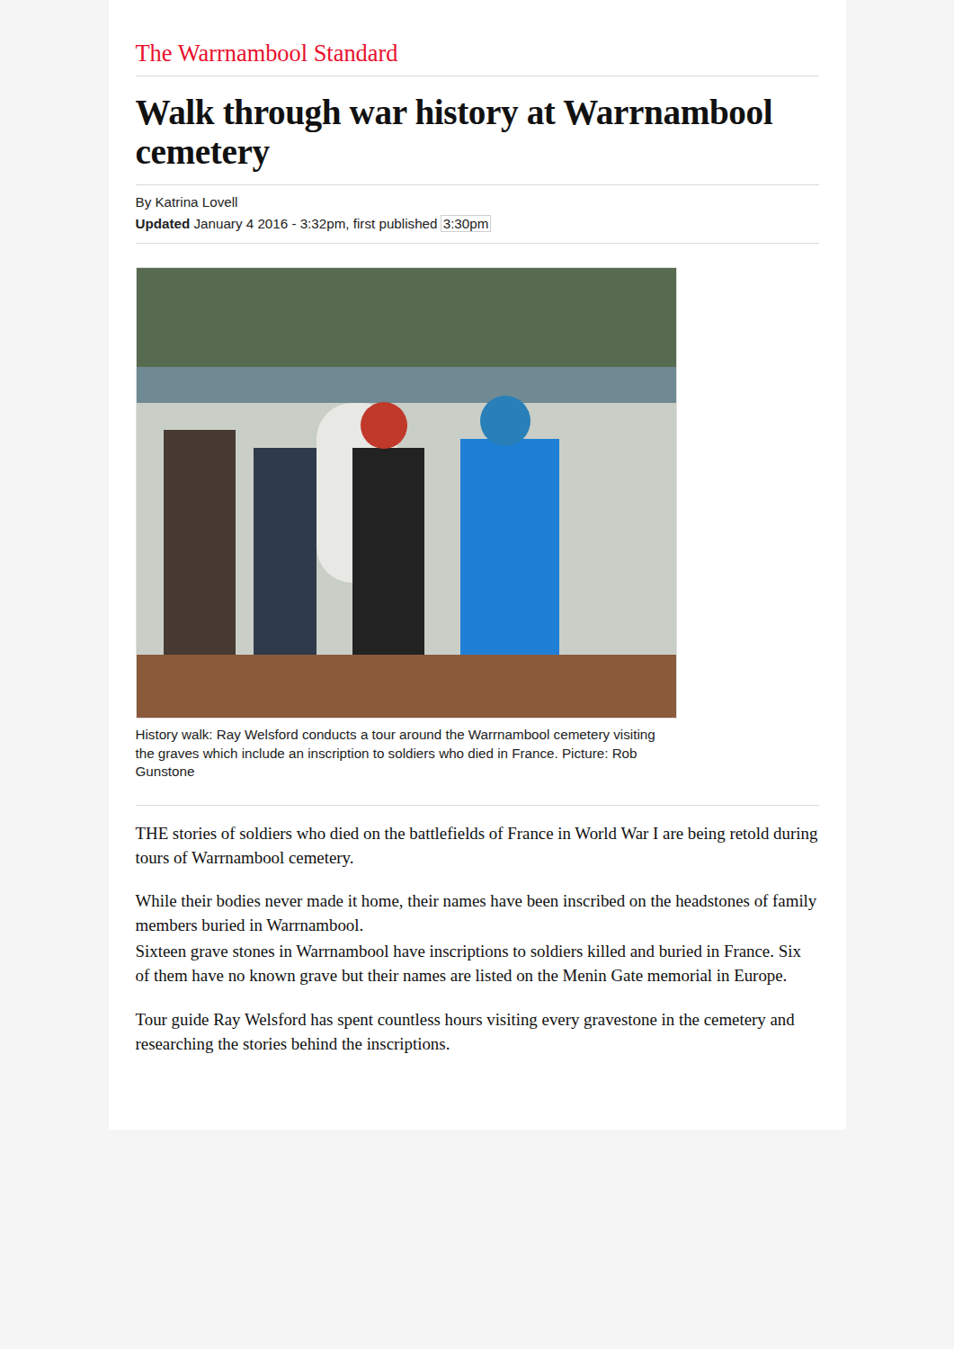The Warrnambool Standard
Walk through war history at Warrnambool cemetery
By Katrina Lovell Updated January 4 2016 - 3:32pm, first published 3:30pm
History walk: Ray Welsford conducts a tour around the Warrnambool cemetery visiting the graves which include an inscription to soldiers who died in France. Picture: Rob Gunstone
THE stories of soldiers who died on the battlefields of France in World War I are being retold during tours of Warrnambool cemetery.
While their bodies never made it home, their names have been inscribed on the headstones of family members buried in Warrnambool.
Sixteen grave stones in Warrnambool have inscriptions to soldiers killed and buried in France. Six of them have no known grave but their names are listed on the Menin Gate memorial in Europe.
Tour guide Ray Welsford has spent countless hours visiting every gravestone in the cemetery and researching the stories behind the inscriptions.